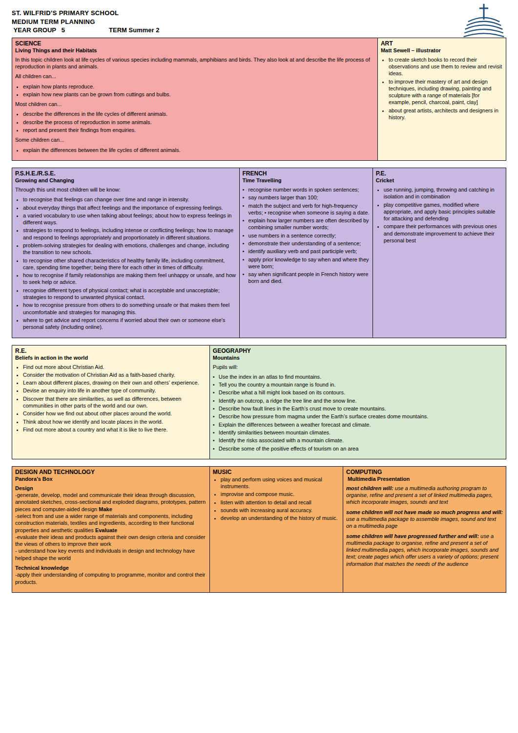ST. WILFRID’S PRIMARY SCHOOL
MEDIUM TERM PLANNING
YEAR GROUP 5 TERM Summer 2
| SCIENCE Living Things and their Habitats In this topic children look at life cycles of various species including mammals, amphibians and birds. They also look at and describe the life process of reproduction in plants and animals. All children can... explain how plants reproduce. explain how new plants can be grown from cuttings and bulbs. Most children can... describe the differences in the life cycles of different animals. describe the process of reproduction in some animals. report and present their findings from enquiries. Some children can... explain the differences between the life cycles of different animals. | ART Matt Sewell – illustrator to create sketch books to record their observations and use them to review and revisit ideas. to improve their mastery of art and design techniques, including drawing, painting and sculpture with a range of materials [for example, pencil, charcoal, paint, clay] about great artists, architects and designers in history. |
| P.S.H.E./R.S.E. Growing and Changing Through this unit most children will be know: to recognise that feelings can change over time and range in intensity. about everyday things that affect feelings and the importance of expressing feelings. a varied vocabulary to use when talking about feelings; about how to express feelings in different ways. strategies to respond to feelings, including intense or conflicting feelings; how to manage and respond to feelings appropriately and proportionately in different situations. problem-solving strategies for dealing with emotions, challenges and change, including the transition to new schools. to recognise other shared characteristics of healthy family life, including commitment, care, spending time together; being there for each other in times of difficulty. how to recognise if family relationships are making them feel unhappy or unsafe, and how to seek help or advice. recognise different types of physical contact; what is acceptable and unacceptable; strategies to respond to unwanted physical contact. how to recognise pressure from others to do something unsafe or that makes them feel uncomfortable and strategies for managing this. where to get advice and report concerns if worried about their own or someone else’s personal safety (including online). | FRENCH Time Travelling recognise number words in spoken sentences; say numbers larger than 100; match the subject and verb for high-frequency verbs; • recognise when someone is saying a date. explain how larger numbers are often described by combining smaller number words; use numbers in a sentence correctly; demonstrate their understanding of a sentence; identify auxiliary verb and past participle verb; apply prior knowledge to say when and where they were born; say when significant people in French history were born and died. | P.E. Cricket use running, jumping, throwing and catching in isolation and in combination play competitive games, modified where appropriate, and apply basic principles suitable for attacking and defending compare their performances with previous ones and demonstrate improvement to achieve their personal best |
| R.E. Beliefs in action in the world Find out more about Christian Aid. Consider the motivation of Christian Aid as a faith-based charity. Learn about different places, drawing on their own and others’ experience. Devise an enquiry into life in another type of community. Discover that there are similarities, as well as differences, between communities in other parts of the world and our own. Consider how we find out about other places around the world. Think about how we identify and locate places in the world. Find out more about a country and what it is like to live there. | GEOGRAPHY Mountains Pupils will: Use the index in an atlas to find mountains. Tell you the country a mountain range is found in. Describe what a hill might look based on its contours. Identify an outcrop, a ridge the tree line and the snow line. Describe how fault lines in the Earth’s crust move to create mountains. Describe how pressure from magma under the Earth’s surface creates dome mountains. Explain the differences between a weather forecast and climate. Identify similarities between mountain climates. Identify the risks associated with a mountain climate. Describe some of the positive effects of tourism on an area |
| DESIGN AND TECHNOLOGY Pandora’s Box Design -generate, develop, model and communicate their ideas through discussion, annotated sketches, cross-sectional and exploded diagrams, prototypes, pattern pieces and computer-aided design Make -select from and use a wider range of materials and components, including construction materials, textiles and ingredients, according to their functional properties and aesthetic qualities Evaluate -evaluate their ideas and products against their own design criteria and consider the views of others to improve their work - understand how key events and individuals in design and technology have helped shape the world Technical knowledge -apply their understanding of computing to programme, monitor and control their products. | MUSIC play and perform using voices and musical instruments. improvise and compose music. listen with attention to detail and recall sounds with increasing aural accuracy. develop an understanding of the history of music. | COMPUTING Multimedia Presentation most children will: use a multimedia authoring program to organise, refine and present a set of linked multimedia pages, which incorporate images, sounds and text some children will not have made so much progress and will: use a multimedia package to assemble images, sound and text on a multimedia page some children will have progressed further and will: use a multimedia package to organise, refine and present a set of linked multimedia pages, which incorporate images, sounds and text; create pages which offer users a variety of options; present information that matches the needs of the audience |